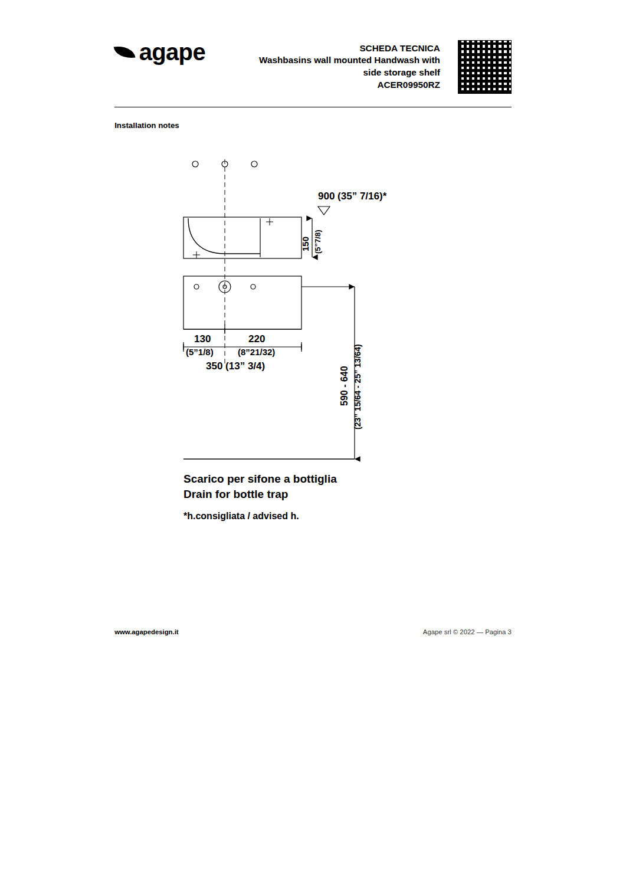agape
SCHEDA TECNICA
Washbasins wall mounted Handwash with
side storage shelf
ACER09950RZ
Installation notes
900 (35” 7/16)* 150 (5”7/8) 130 (5”1/8) 220 (8”21/32) 350 (13” 3/4) 590 - 640 (23” 15/64 - 25” 13/64) Scarico per sifone a bottiglia Drain for bottle trap *h.consigliata / advised h.
www.agapedesign.it Agape srl © 2022 — Pagina 3